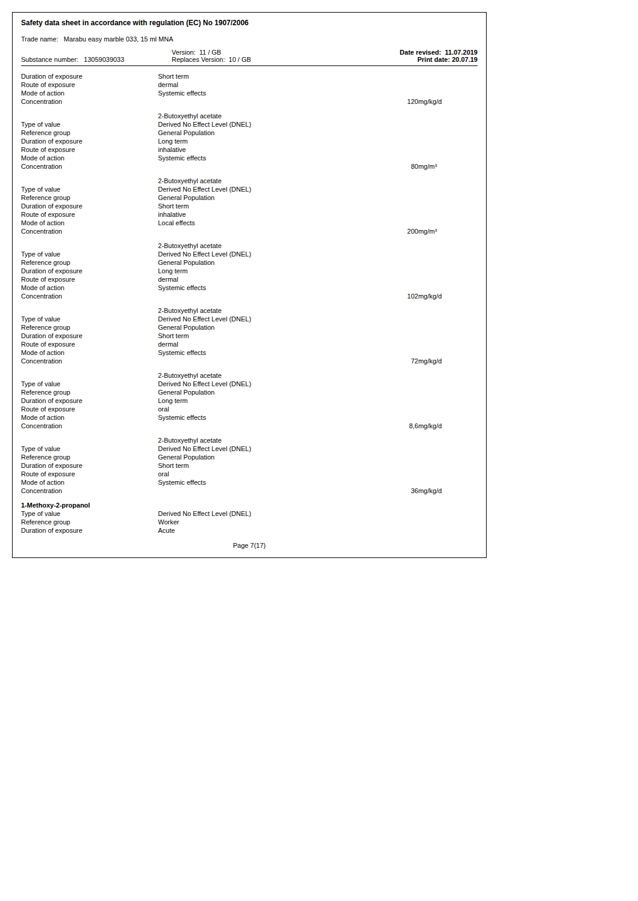Safety data sheet in accordance with regulation (EC) No 1907/2006
Trade name: Marabu easy marble 033, 15 ml MNA
| | Version: 11 / GB | Date revised: 11.07.2019 |
| Substance number: 13059039033 | Replaces Version: 10 / GB | Print date: 20.07.19 |
| Duration of exposure | Short term | | |
| Route of exposure | dermal | | |
| Mode of action | Systemic effects | | |
| Concentration | | 120 | mg/kg/d |
| | 2-Butoxyethyl acetate | | |
| Type of value | Derived No Effect Level (DNEL) | | |
| Reference group | General Population | | |
| Duration of exposure | Long term | | |
| Route of exposure | inhalative | | |
| Mode of action | Systemic effects | | |
| Concentration | | 80 | mg/m³ |
| | 2-Butoxyethyl acetate | | |
| Type of value | Derived No Effect Level (DNEL) | | |
| Reference group | General Population | | |
| Duration of exposure | Short term | | |
| Route of exposure | inhalative | | |
| Mode of action | Local effects | | |
| Concentration | | 200 | mg/m³ |
| | 2-Butoxyethyl acetate | | |
| Type of value | Derived No Effect Level (DNEL) | | |
| Reference group | General Population | | |
| Duration of exposure | Long term | | |
| Route of exposure | dermal | | |
| Mode of action | Systemic effects | | |
| Concentration | | 102 | mg/kg/d |
| | 2-Butoxyethyl acetate | | |
| Type of value | Derived No Effect Level (DNEL) | | |
| Reference group | General Population | | |
| Duration of exposure | Short term | | |
| Route of exposure | dermal | | |
| Mode of action | Systemic effects | | |
| Concentration | | 72 | mg/kg/d |
| | 2-Butoxyethyl acetate | | |
| Type of value | Derived No Effect Level (DNEL) | | |
| Reference group | General Population | | |
| Duration of exposure | Long term | | |
| Route of exposure | oral | | |
| Mode of action | Systemic effects | | |
| Concentration | | 8,6 | mg/kg/d |
| | 2-Butoxyethyl acetate | | |
| Type of value | Derived No Effect Level (DNEL) | | |
| Reference group | General Population | | |
| Duration of exposure | Short term | | |
| Route of exposure | oral | | |
| Mode of action | Systemic effects | | |
| Concentration | | 36 | mg/kg/d |
| 1-Methoxy-2-propanol |
| Type of value | Derived No Effect Level (DNEL) | | |
| Reference group | Worker | | |
| Duration of exposure | Acute | | |
Page 7(17)